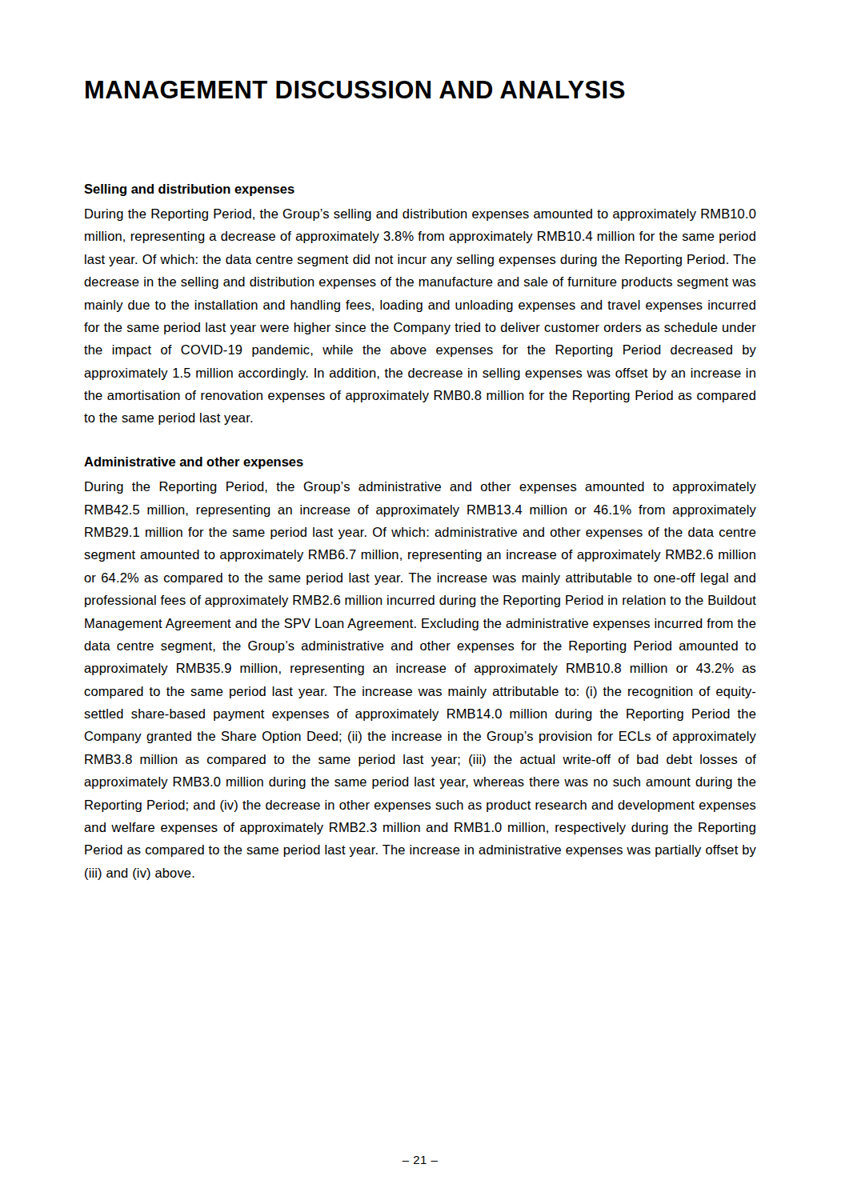MANAGEMENT DISCUSSION AND ANALYSIS
Selling and distribution expenses
During the Reporting Period, the Group’s selling and distribution expenses amounted to approximately RMB10.0 million, representing a decrease of approximately 3.8% from approximately RMB10.4 million for the same period last year. Of which: the data centre segment did not incur any selling expenses during the Reporting Period. The decrease in the selling and distribution expenses of the manufacture and sale of furniture products segment was mainly due to the installation and handling fees, loading and unloading expenses and travel expenses incurred for the same period last year were higher since the Company tried to deliver customer orders as schedule under the impact of COVID-19 pandemic, while the above expenses for the Reporting Period decreased by approximately 1.5 million accordingly. In addition, the decrease in selling expenses was offset by an increase in the amortisation of renovation expenses of approximately RMB0.8 million for the Reporting Period as compared to the same period last year.
Administrative and other expenses
During the Reporting Period, the Group’s administrative and other expenses amounted to approximately RMB42.5 million, representing an increase of approximately RMB13.4 million or 46.1% from approximately RMB29.1 million for the same period last year. Of which: administrative and other expenses of the data centre segment amounted to approximately RMB6.7 million, representing an increase of approximately RMB2.6 million or 64.2% as compared to the same period last year. The increase was mainly attributable to one-off legal and professional fees of approximately RMB2.6 million incurred during the Reporting Period in relation to the Buildout Management Agreement and the SPV Loan Agreement. Excluding the administrative expenses incurred from the data centre segment, the Group’s administrative and other expenses for the Reporting Period amounted to approximately RMB35.9 million, representing an increase of approximately RMB10.8 million or 43.2% as compared to the same period last year. The increase was mainly attributable to: (i) the recognition of equity-settled share-based payment expenses of approximately RMB14.0 million during the Reporting Period the Company granted the Share Option Deed; (ii) the increase in the Group’s provision for ECLs of approximately RMB3.8 million as compared to the same period last year; (iii) the actual write-off of bad debt losses of approximately RMB3.0 million during the same period last year, whereas there was no such amount during the Reporting Period; and (iv) the decrease in other expenses such as product research and development expenses and welfare expenses of approximately RMB2.3 million and RMB1.0 million, respectively during the Reporting Period as compared to the same period last year. The increase in administrative expenses was partially offset by (iii) and (iv) above.
– 21 –